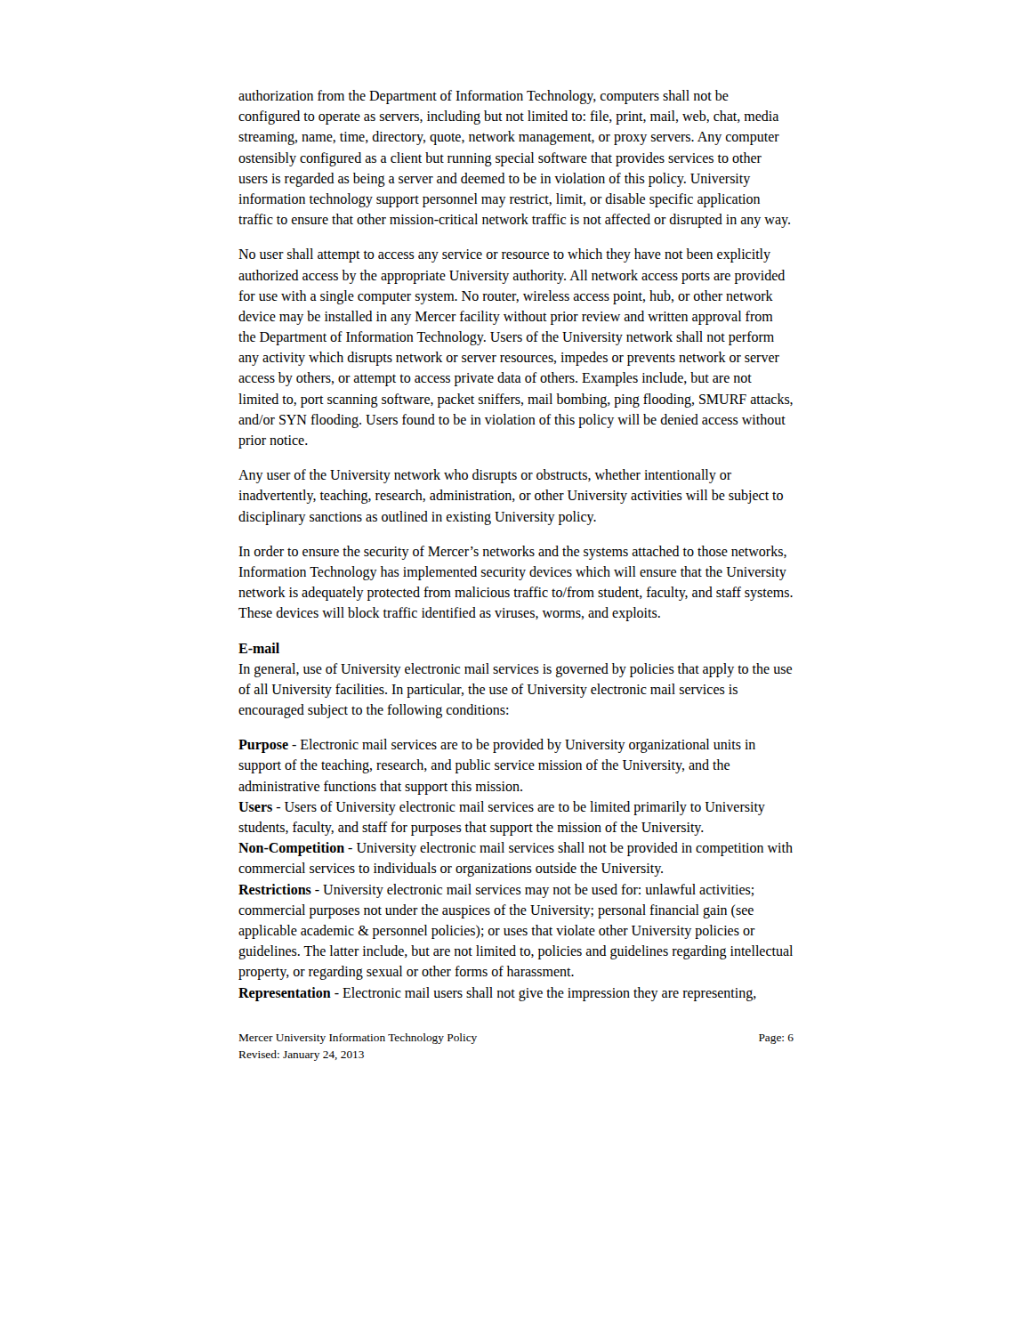authorization from the Department of Information Technology, computers shall not be configured to operate as servers, including but not limited to: file, print, mail, web, chat, media streaming, name, time, directory, quote, network management, or proxy servers. Any computer ostensibly configured as a client but running special software that provides services to other users is regarded as being a server and deemed to be in violation of this policy. University information technology support personnel may restrict, limit, or disable specific application traffic to ensure that other mission-critical network traffic is not affected or disrupted in any way.
No user shall attempt to access any service or resource to which they have not been explicitly authorized access by the appropriate University authority. All network access ports are provided for use with a single computer system. No router, wireless access point, hub, or other network device may be installed in any Mercer facility without prior review and written approval from the Department of Information Technology. Users of the University network shall not perform any activity which disrupts network or server resources, impedes or prevents network or server access by others, or attempt to access private data of others. Examples include, but are not limited to, port scanning software, packet sniffers, mail bombing, ping flooding, SMURF attacks, and/or SYN flooding. Users found to be in violation of this policy will be denied access without prior notice.
Any user of the University network who disrupts or obstructs, whether intentionally or inadvertently, teaching, research, administration, or other University activities will be subject to disciplinary sanctions as outlined in existing University policy.
In order to ensure the security of Mercer’s networks and the systems attached to those networks, Information Technology has implemented security devices which will ensure that the University network is adequately protected from malicious traffic to/from student, faculty, and staff systems. These devices will block traffic identified as viruses, worms, and exploits.
E-mail
In general, use of University electronic mail services is governed by policies that apply to the use of all University facilities. In particular, the use of University electronic mail services is encouraged subject to the following conditions:
Purpose - Electronic mail services are to be provided by University organizational units in support of the teaching, research, and public service mission of the University, and the administrative functions that support this mission.
Users - Users of University electronic mail services are to be limited primarily to University students, faculty, and staff for purposes that support the mission of the University.
Non-Competition - University electronic mail services shall not be provided in competition with commercial services to individuals or organizations outside the University.
Restrictions - University electronic mail services may not be used for: unlawful activities; commercial purposes not under the auspices of the University; personal financial gain (see applicable academic & personnel policies); or uses that violate other University policies or guidelines. The latter include, but are not limited to, policies and guidelines regarding intellectual property, or regarding sexual or other forms of harassment.
Representation - Electronic mail users shall not give the impression they are representing,
Mercer University Information Technology Policy
Revised: January 24, 2013
Page: 6